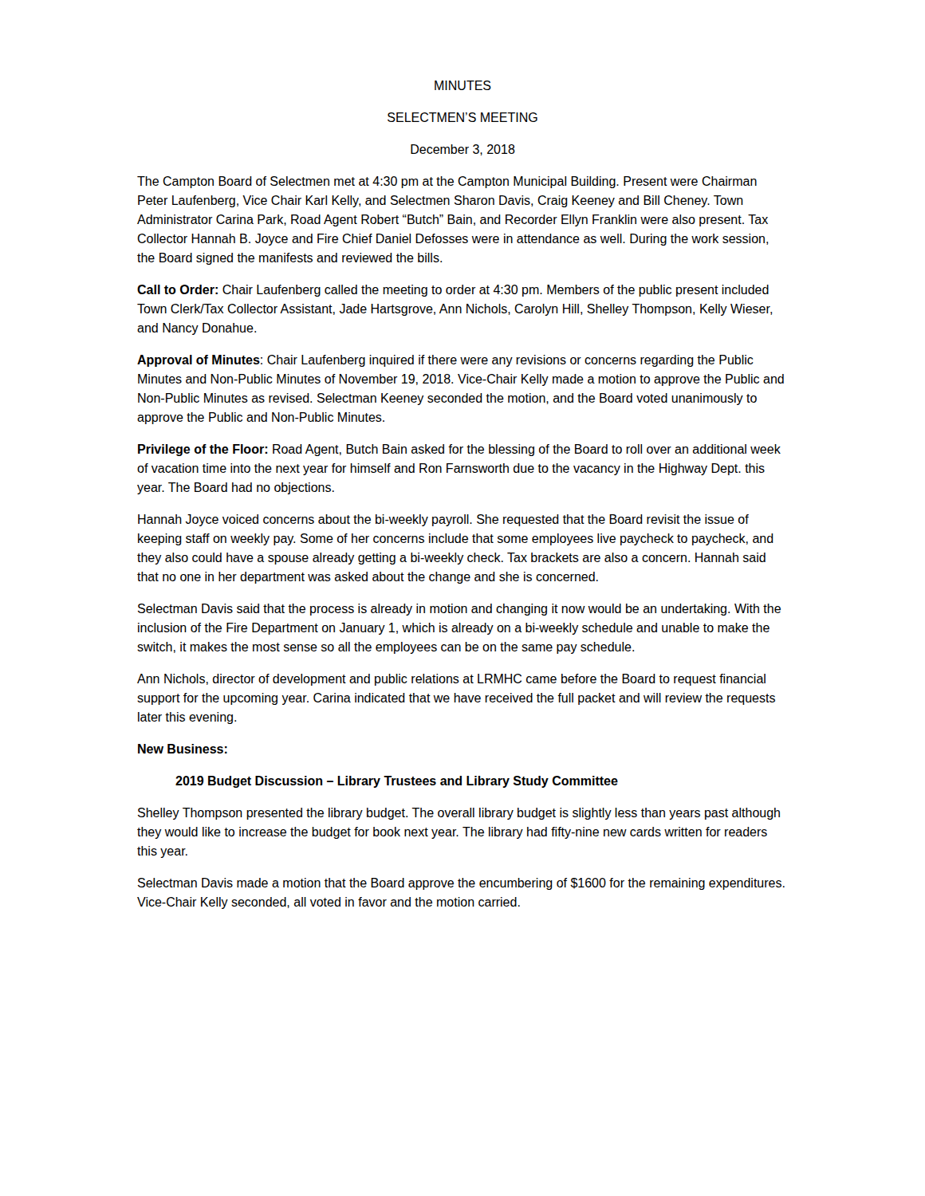MINUTES
SELECTMEN’S MEETING
December 3, 2018
The Campton Board of Selectmen met at 4:30 pm at the Campton Municipal Building. Present were Chairman Peter Laufenberg, Vice Chair Karl Kelly, and Selectmen Sharon Davis, Craig Keeney and Bill Cheney. Town Administrator Carina Park, Road Agent Robert “Butch” Bain, and Recorder Ellyn Franklin were also present. Tax Collector Hannah B. Joyce and Fire Chief Daniel Defosses were in attendance as well. During the work session, the Board signed the manifests and reviewed the bills.
Call to Order: Chair Laufenberg called the meeting to order at 4:30 pm. Members of the public present included Town Clerk/Tax Collector Assistant, Jade Hartsgrove, Ann Nichols, Carolyn Hill, Shelley Thompson, Kelly Wieser, and Nancy Donahue.
Approval of Minutes: Chair Laufenberg inquired if there were any revisions or concerns regarding the Public Minutes and Non-Public Minutes of November 19, 2018. Vice-Chair Kelly made a motion to approve the Public and Non-Public Minutes as revised. Selectman Keeney seconded the motion, and the Board voted unanimously to approve the Public and Non-Public Minutes.
Privilege of the Floor: Road Agent, Butch Bain asked for the blessing of the Board to roll over an additional week of vacation time into the next year for himself and Ron Farnsworth due to the vacancy in the Highway Dept. this year. The Board had no objections.
Hannah Joyce voiced concerns about the bi-weekly payroll. She requested that the Board revisit the issue of keeping staff on weekly pay. Some of her concerns include that some employees live paycheck to paycheck, and they also could have a spouse already getting a bi-weekly check. Tax brackets are also a concern. Hannah said that no one in her department was asked about the change and she is concerned.
Selectman Davis said that the process is already in motion and changing it now would be an undertaking. With the inclusion of the Fire Department on January 1, which is already on a bi-weekly schedule and unable to make the switch, it makes the most sense so all the employees can be on the same pay schedule.
Ann Nichols, director of development and public relations at LRMHC came before the Board to request financial support for the upcoming year. Carina indicated that we have received the full packet and will review the requests later this evening.
New Business:
2019 Budget Discussion – Library Trustees and Library Study Committee
Shelley Thompson presented the library budget. The overall library budget is slightly less than years past although they would like to increase the budget for book next year. The library had fifty-nine new cards written for readers this year.
Selectman Davis made a motion that the Board approve the encumbering of $1600 for the remaining expenditures. Vice-Chair Kelly seconded, all voted in favor and the motion carried.